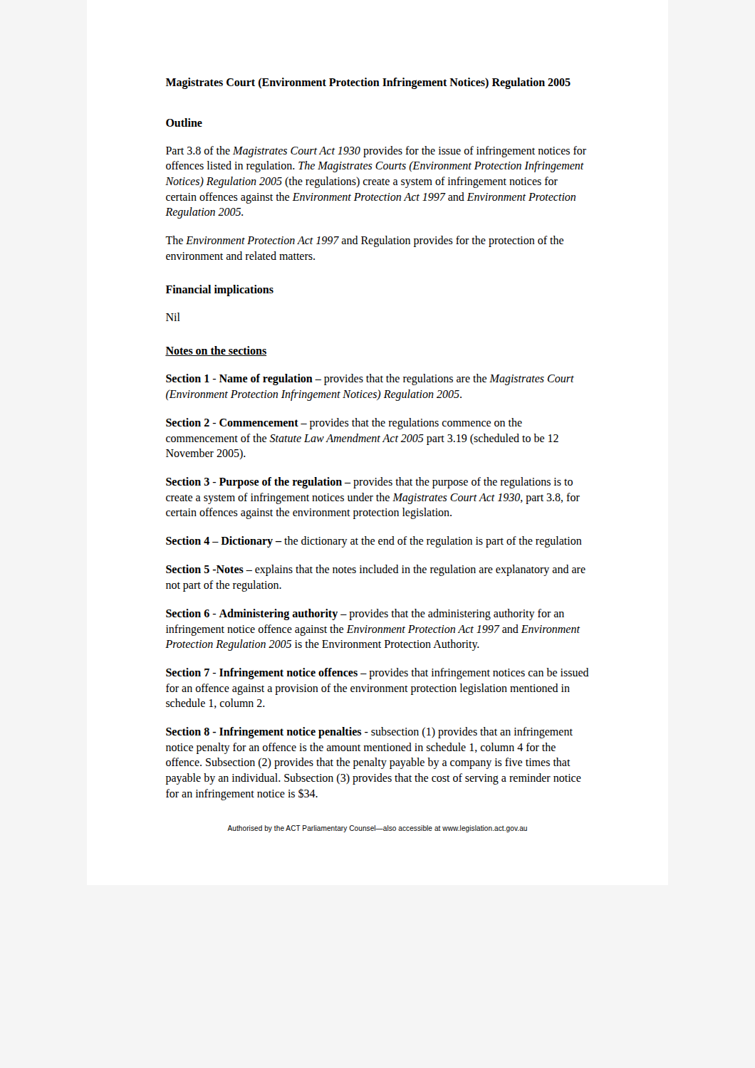Magistrates Court (Environment Protection Infringement Notices) Regulation 2005
Outline
Part 3.8 of the Magistrates Court Act 1930 provides for the issue of infringement notices for offences listed in regulation. The Magistrates Courts (Environment Protection Infringement Notices) Regulation 2005 (the regulations) create a system of infringement notices for certain offences against the Environment Protection Act 1997 and Environment Protection Regulation 2005.
The Environment Protection Act 1997 and Regulation provides for the protection of the environment and related matters.
Financial implications
Nil
Notes on the sections
Section 1 - Name of regulation – provides that the regulations are the Magistrates Court (Environment Protection Infringement Notices) Regulation 2005.
Section 2 - Commencement – provides that the regulations commence on the commencement of the Statute Law Amendment Act 2005 part 3.19 (scheduled to be 12 November 2005).
Section 3 - Purpose of the regulation – provides that the purpose of the regulations is to create a system of infringement notices under the Magistrates Court Act 1930, part 3.8, for certain offences against the environment protection legislation.
Section 4 – Dictionary – the dictionary at the end of the regulation is part of the regulation
Section 5 -Notes – explains that the notes included in the regulation are explanatory and are not part of the regulation.
Section 6 - Administering authority – provides that the administering authority for an infringement notice offence against the Environment Protection Act 1997 and Environment Protection Regulation 2005 is the Environment Protection Authority.
Section 7 - Infringement notice offences – provides that infringement notices can be issued for an offence against a provision of the environment protection legislation mentioned in schedule 1, column 2.
Section 8 - Infringement notice penalties - subsection (1) provides that an infringement notice penalty for an offence is the amount mentioned in schedule 1, column 4 for the offence. Subsection (2) provides that the penalty payable by a company is five times that payable by an individual. Subsection (3) provides that the cost of serving a reminder notice for an infringement notice is $34.
Authorised by the ACT Parliamentary Counsel—also accessible at www.legislation.act.gov.au